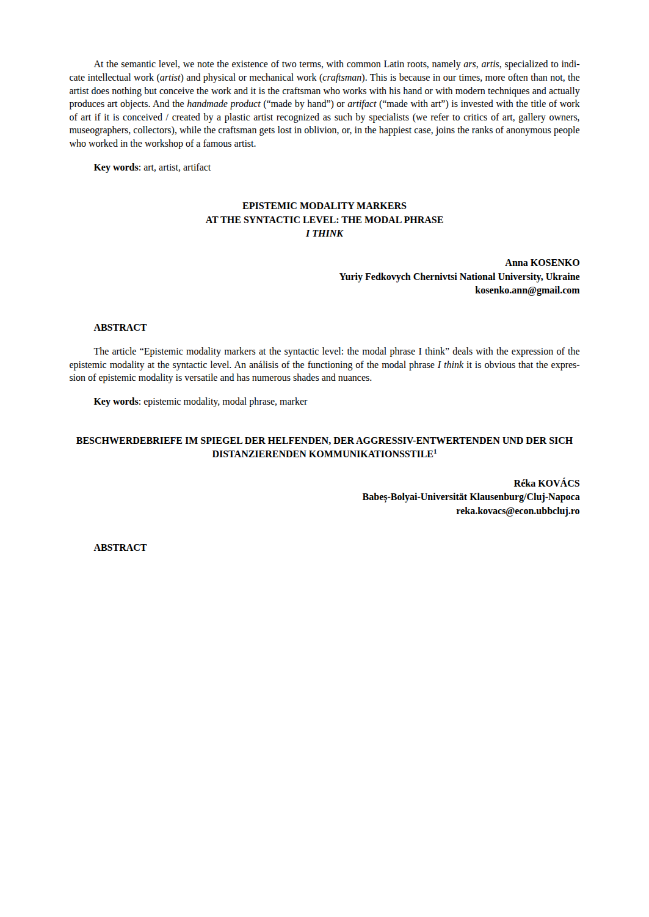At the semantic level, we note the existence of two terms, with common Latin roots, namely ars, artis, specialized to indicate intellectual work (artist) and physical or mechanical work (craftsman). This is because in our times, more often than not, the artist does nothing but conceive the work and it is the craftsman who works with his hand or with modern techniques and actually produces art objects. And the handmade product (“made by hand”) or artifact (“made with art”) is invested with the title of work of art if it is conceived / created by a plastic artist recognized as such by specialists (we refer to critics of art, gallery owners, museographers, collectors), while the craftsman gets lost in oblivion, or, in the happiest case, joins the ranks of anonymous people who worked in the workshop of a famous artist.
Key words: art, artist, artifact
Epistemic modality markers
at the syntactic level: the modal phrase
I think
Anna KOSENKO
Yuriy Fedkovych Chernivtsi National University, Ukraine
kosenko.ann@gmail.com
ABSTRACT
The article “Epistemic modality markers at the syntactic level: the modal phrase I think” deals with the expression of the epistemic modality at the syntactic level. An análisis of the functioning of the modal phrase I think it is obvious that the expression of epistemic modality is versatile and has numerous shades and nuances.
Key words: epistemic modality, modal phrase, marker
Beschwerdebriefe im Spiegel der helfenden, der aggressiv-entwertenden und der sich distanzierenden Kommunikationsstile1
Réka KOVÁCS
Babeș-Bolyai-Universität Klausenburg/Cluj-Napoca
reka.kovacs@econ.ubbcluj.ro
ABSTRACT